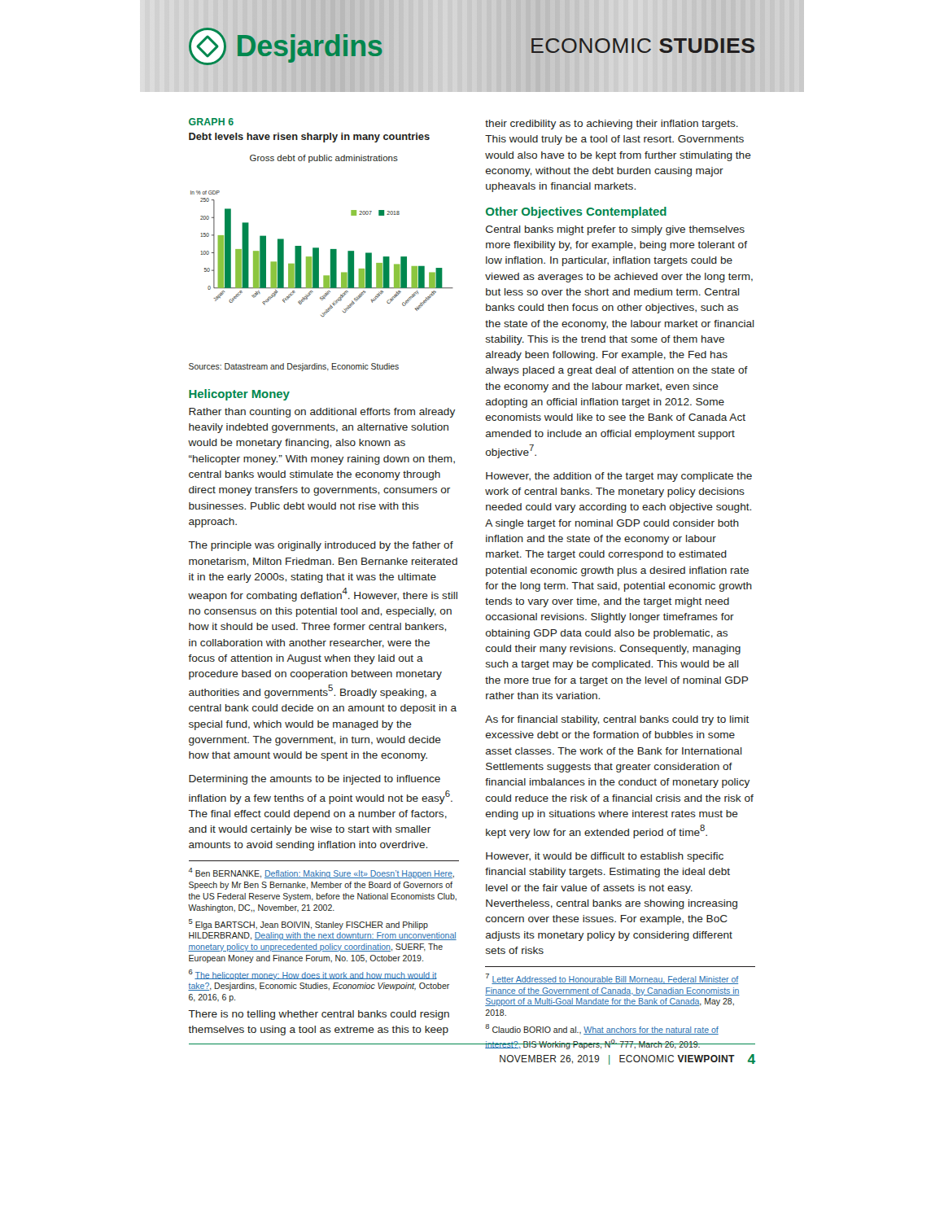Desjardins
ECONOMIC STUDIES
GRAPH 6
Debt levels have risen sharply in many countries
Gross debt of public administrations
In % of GDP 250 200 150 100 50 0 2007 2018 Japan Greece Italy Portugal France Belgium Spain United Kingdom United States Austria Canada Germany Netherlands
Sources: Datastream and Desjardins, Economic Studies
Helicopter Money
Rather than counting on additional efforts from already heavily indebted governments, an alternative solution would be monetary financing, also known as “helicopter money.” With money raining down on them, central banks would stimulate the economy through direct money transfers to governments, consumers or businesses. Public debt would not rise with this approach.
The principle was originally introduced by the father of monetarism, Milton Friedman. Ben Bernanke reiterated it in the early 2000s, stating that it was the ultimate weapon for combating deflation4. However, there is still no consensus on this potential tool and, especially, on how it should be used. Three former central bankers, in collaboration with another researcher, were the focus of attention in August when they laid out a procedure based on cooperation between monetary authorities and governments5. Broadly speaking, a central bank could decide on an amount to deposit in a special fund, which would be managed by the government. The government, in turn, would decide how that amount would be spent in the economy.
Determining the amounts to be injected to influence inflation by a few tenths of a point would not be easy6. The final effect could depend on a number of factors, and it would certainly be wise to start with smaller amounts to avoid sending inflation into overdrive.
4 Ben BERNANKE, Deflation: Making Sure «It» Doesn’t Happen Here, Speech by Mr Ben S Bernanke, Member of the Board of Governors of the US Federal Reserve System, before the National Economists Club, Washington, DC,, November, 21 2002.
5 Elga BARTSCH, Jean BOIVIN, Stanley FISCHER and Philipp HILDERBRAND, Dealing with the next downturn: From unconventional monetary policy to unprecedented policy coordination, SUERF, The European Money and Finance Forum, No. 105, October 2019.
6 The helicopter money: How does it work and how much would it take?, Desjardins, Economic Studies, Economioc Viewpoint, October 6, 2016, 6 p.
There is no telling whether central banks could resign themselves to using a tool as extreme as this to keep their credibility as to achieving their inflation targets. This would truly be a tool of last resort. Governments would also have to be kept from further stimulating the economy, without the debt burden causing major upheavals in financial markets.
Other Objectives Contemplated
Central banks might prefer to simply give themselves more flexibility by, for example, being more tolerant of low inflation. In particular, inflation targets could be viewed as averages to be achieved over the long term, but less so over the short and medium term. Central banks could then focus on other objectives, such as the state of the economy, the labour market or financial stability. This is the trend that some of them have already been following. For example, the Fed has always placed a great deal of attention on the state of the economy and the labour market, even since adopting an official inflation target in 2012. Some economists would like to see the Bank of Canada Act amended to include an official employment support objective7.
However, the addition of the target may complicate the work of central banks. The monetary policy decisions needed could vary according to each objective sought. A single target for nominal GDP could consider both inflation and the state of the economy or labour market. The target could correspond to estimated potential economic growth plus a desired inflation rate for the long term. That said, potential economic growth tends to vary over time, and the target might need occasional revisions. Slightly longer timeframes for obtaining GDP data could also be problematic, as could their many revisions. Consequently, managing such a target may be complicated. This would be all the more true for a target on the level of nominal GDP rather than its variation.
As for financial stability, central banks could try to limit excessive debt or the formation of bubbles in some asset classes. The work of the Bank for International Settlements suggests that greater consideration of financial imbalances in the conduct of monetary policy could reduce the risk of a financial crisis and the risk of ending up in situations where interest rates must be kept very low for an extended period of time8.
However, it would be difficult to establish specific financial stability targets. Estimating the ideal debt level or the fair value of assets is not easy. Nevertheless, central banks are showing increasing concern over these issues. For example, the BoC adjusts its monetary policy by considering different sets of risks
7 Letter Addressed to Honourable Bill Morneau, Federal Minister of Finance of the Government of Canada, by Canadian Economists in Support of a Multi-Goal Mandate for the Bank of Canada, May 28, 2018.
8 Claudio BORIO and al., What anchors for the natural rate of interest?, BIS Working Papers, No. 777, March 26, 2019.
NOVEMBER 26, 2019 | ECONOMIC VIEWPOINT 4